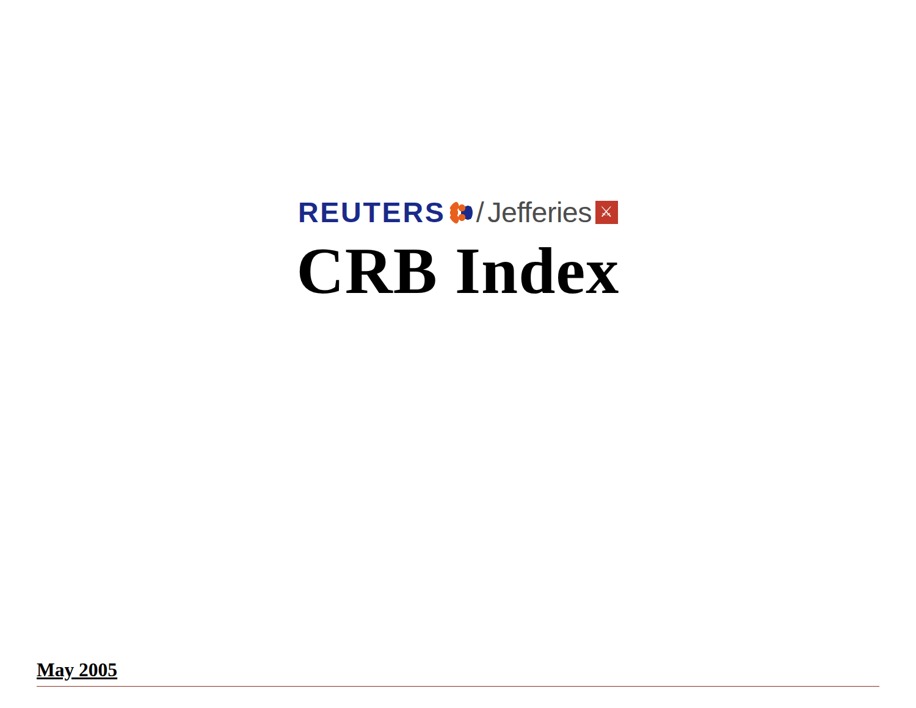REUTERS / Jefferies ⚔
CRB Index
May 2005